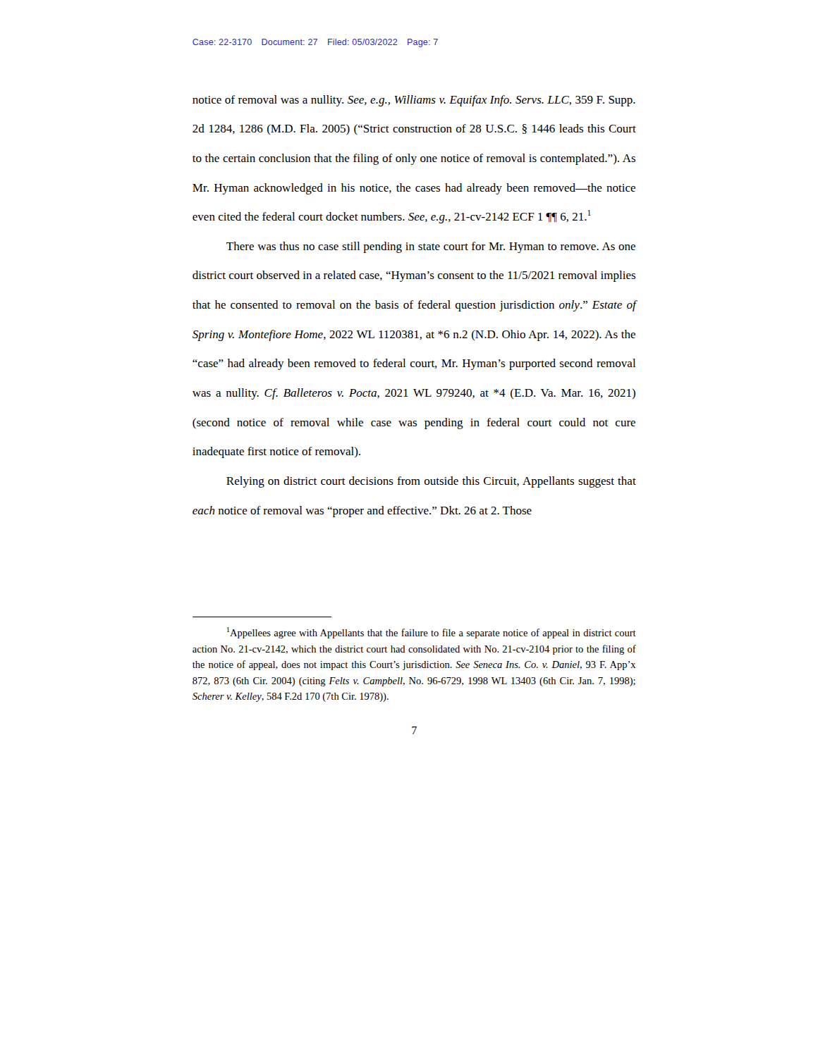Case: 22-3170 Document: 27 Filed: 05/03/2022 Page: 7
notice of removal was a nullity. See, e.g., Williams v. Equifax Info. Servs. LLC, 359 F. Supp. 2d 1284, 1286 (M.D. Fla. 2005) (“Strict construction of 28 U.S.C. § 1446 leads this Court to the certain conclusion that the filing of only one notice of removal is contemplated.”). As Mr. Hyman acknowledged in his notice, the cases had already been removed—the notice even cited the federal court docket numbers. See, e.g., 21-cv-2142 ECF 1 ¶¶ 6, 21.1
There was thus no case still pending in state court for Mr. Hyman to remove. As one district court observed in a related case, “Hyman’s consent to the 11/5/2021 removal implies that he consented to removal on the basis of federal question jurisdiction only.” Estate of Spring v. Montefiore Home, 2022 WL 1120381, at *6 n.2 (N.D. Ohio Apr. 14, 2022). As the “case” had already been removed to federal court, Mr. Hyman’s purported second removal was a nullity. Cf. Balleteros v. Pocta, 2021 WL 979240, at *4 (E.D. Va. Mar. 16, 2021) (second notice of removal while case was pending in federal court could not cure inadequate first notice of removal).
Relying on district court decisions from outside this Circuit, Appellants suggest that each notice of removal was “proper and effective.” Dkt. 26 at 2. Those
1Appellees agree with Appellants that the failure to file a separate notice of appeal in district court action No. 21-cv-2142, which the district court had consolidated with No. 21-cv-2104 prior to the filing of the notice of appeal, does not impact this Court’s jurisdiction. See Seneca Ins. Co. v. Daniel, 93 F. App’x 872, 873 (6th Cir. 2004) (citing Felts v. Campbell, No. 96-6729, 1998 WL 13403 (6th Cir. Jan. 7, 1998); Scherer v. Kelley, 584 F.2d 170 (7th Cir. 1978)).
7